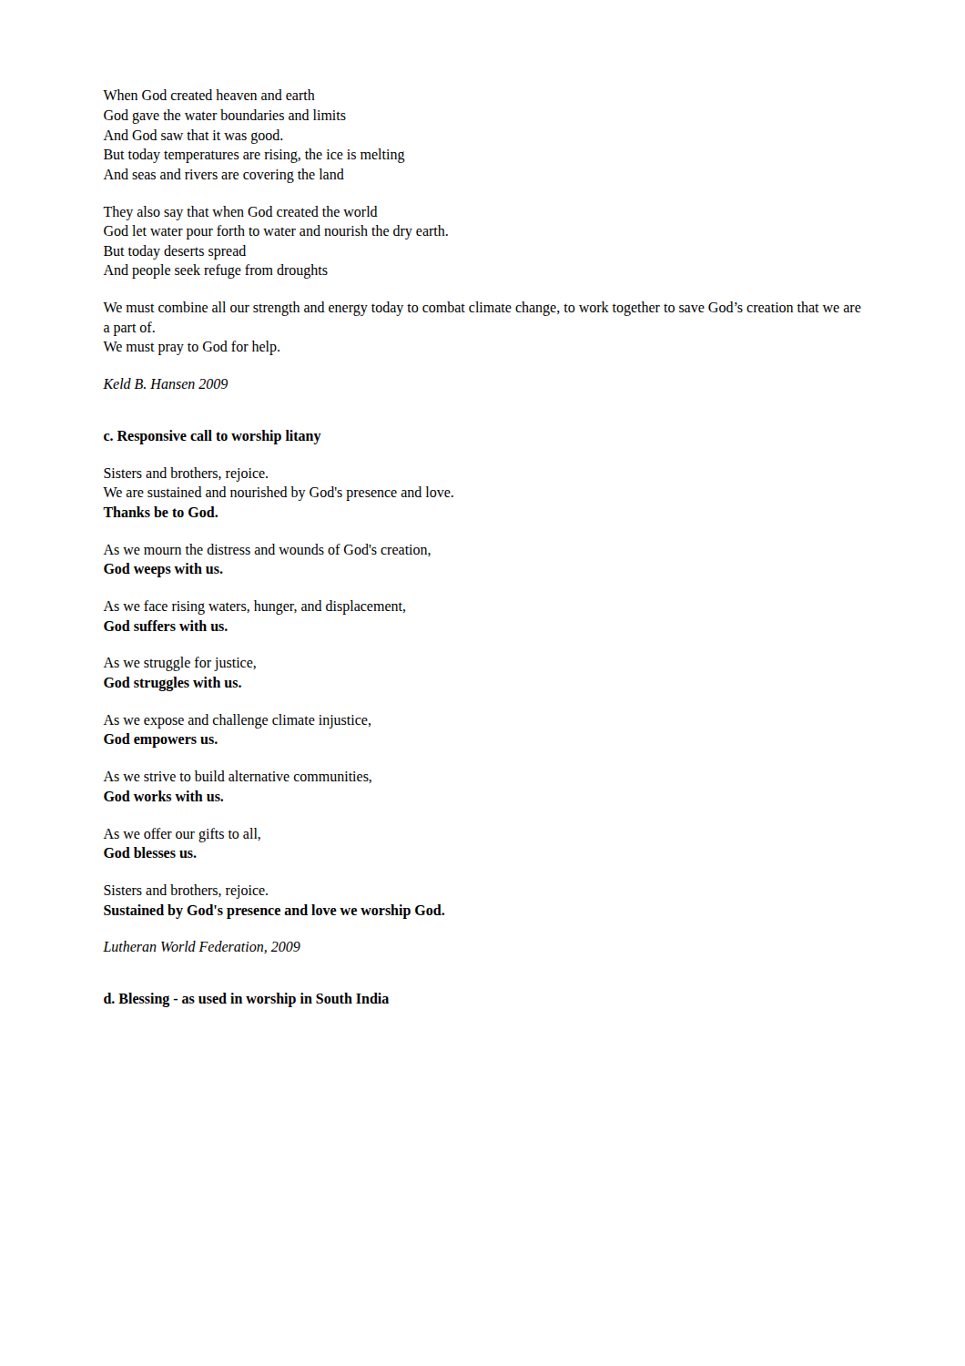When God created heaven and earth
God gave the water boundaries and limits
And God saw that it was good.
But today temperatures are rising, the ice is melting
And seas and rivers are covering the land
They also say that when God created the world
God let water pour forth to water and nourish the dry earth.
But today deserts spread
And people seek refuge from droughts
We must combine all our strength and energy today to combat climate change, to work together to save God’s creation that we are a part of.
We must pray to God for help.
Keld B. Hansen 2009
c. Responsive call to worship litany
Sisters and brothers, rejoice.
We are sustained and nourished by God's presence and love.
Thanks be to God.
As we mourn the distress and wounds of God's creation,
God weeps with us.
As we face rising waters, hunger, and displacement,
God suffers with us.
As we struggle for justice,
God struggles with us.
As we expose and challenge climate injustice,
God empowers us.
As we strive to build alternative communities,
God works with us.
As we offer our gifts to all,
God blesses us.
Sisters and brothers, rejoice.
Sustained by God's presence and love we worship God.
Lutheran World Federation, 2009
d. Blessing - as used in worship in South India